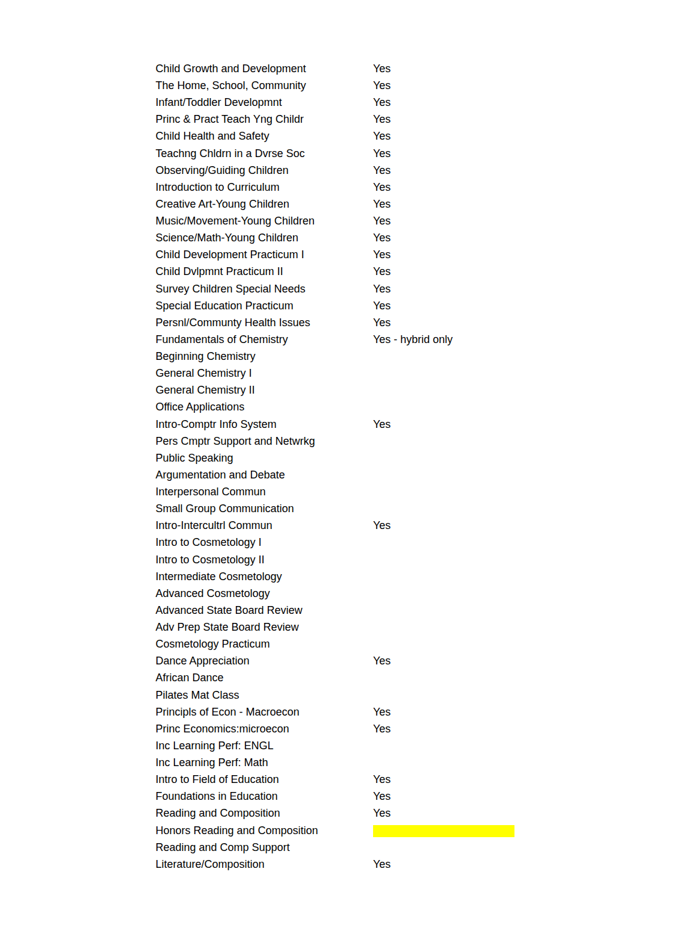| Child Growth and Development | Yes |
| The Home, School, Community | Yes |
| Infant/Toddler Developmnt | Yes |
| Princ & Pract Teach Yng Childr | Yes |
| Child Health and Safety | Yes |
| Teachng Chldrn in a Dvrse Soc | Yes |
| Observing/Guiding Children | Yes |
| Introduction to Curriculum | Yes |
| Creative Art-Young Children | Yes |
| Music/Movement-Young Children | Yes |
| Science/Math-Young Children | Yes |
| Child Development Practicum I | Yes |
| Child Dvlpmnt Practicum II | Yes |
| Survey Children Special Needs | Yes |
| Special Education Practicum | Yes |
| Persnl/Communty Health Issues | Yes |
| Fundamentals of Chemistry | Yes - hybrid only |
| Beginning Chemistry | |
| General Chemistry I | |
| General Chemistry II | |
| Office Applications | |
| Intro-Comptr Info System | Yes |
| Pers Cmptr Support and Netwrkg | |
| Public Speaking | |
| Argumentation and Debate | |
| Interpersonal Commun | |
| Small Group Communication | |
| Intro-Intercultrl Commun | Yes |
| Intro to Cosmetology I | |
| Intro to Cosmetology II | |
| Intermediate Cosmetology | |
| Advanced Cosmetology | |
| Advanced State Board Review | |
| Adv Prep State Board Review | |
| Cosmetology Practicum | |
| Dance Appreciation | Yes |
| African Dance | |
| Pilates Mat Class | |
| Principls of Econ - Macroecon | Yes |
| Princ Economics:microecon | Yes |
| Inc Learning Perf: ENGL | |
| Inc Learning Perf: Math | |
| Intro to Field of Education | Yes |
| Foundations in Education | Yes |
| Reading and Composition | Yes |
| Honors Reading and Composition | |
| Reading and Comp Support | |
| Literature/Composition | Yes |